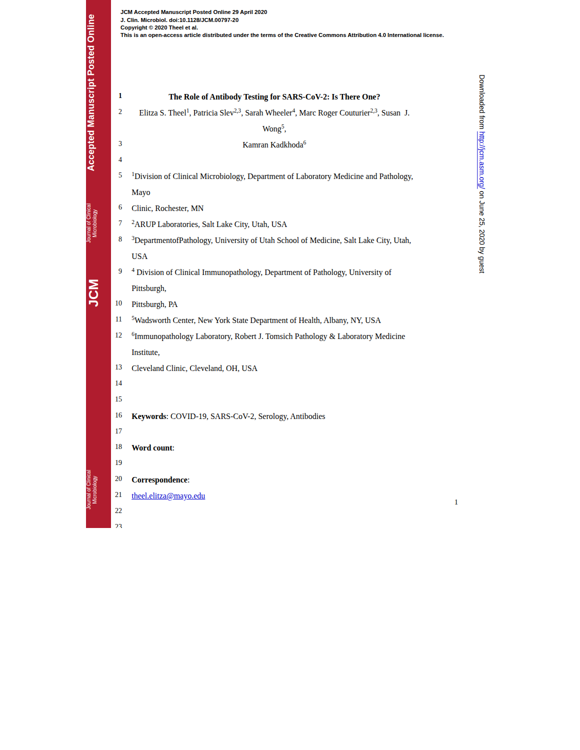Accepted Manuscript Posted Online
Journal of Clinical
Microbiology
JCM
Journal of Clinical
Microbiology
Downloaded from http://jcm.asm.org/ on June 25, 2020 by guest
JCM Accepted Manuscript Posted Online 29 April 2020
J. Clin. Microbiol. doi:10.1128/JCM.00797-20
Copyright © 2020 Theel et al.
This is an open-access article distributed under the terms of the Creative Commons Attribution 4.0 International license.
1 The Role of Antibody Testing for SARS-CoV-2: Is There One?
2 Elitza S. Theel1, Patricia Slev2,3, Sarah Wheeler4, Marc Roger Couturier2,3, Susan J. Wong5,
3 Kamran Kadkhoda6
4
51Division of Clinical Microbiology, Department of Laboratory Medicine and Pathology, Mayo
6 Clinic, Rochester, MN
72ARUP Laboratories, Salt Lake City, Utah, USA
83DepartmentofPathology, University of Utah School of Medicine, Salt Lake City, Utah, USA
94 Division of Clinical Immunopathology, Department of Pathology, University of Pittsburgh,
10 Pittsburgh, PA
115Wadsworth Center, New York State Department of Health, Albany, NY, USA
126Immunopathology Laboratory, Robert J. Tomsich Pathology & Laboratory Medicine Institute,
13 Cleveland Clinic, Cleveland, OH, USA
14
15
16 Keywords: COVID-19, SARS-CoV-2, Serology, Antibodies
17
18 Word count:
19
20 Correspondence:
21 theel.elitza@mayo.edu
22
23
1